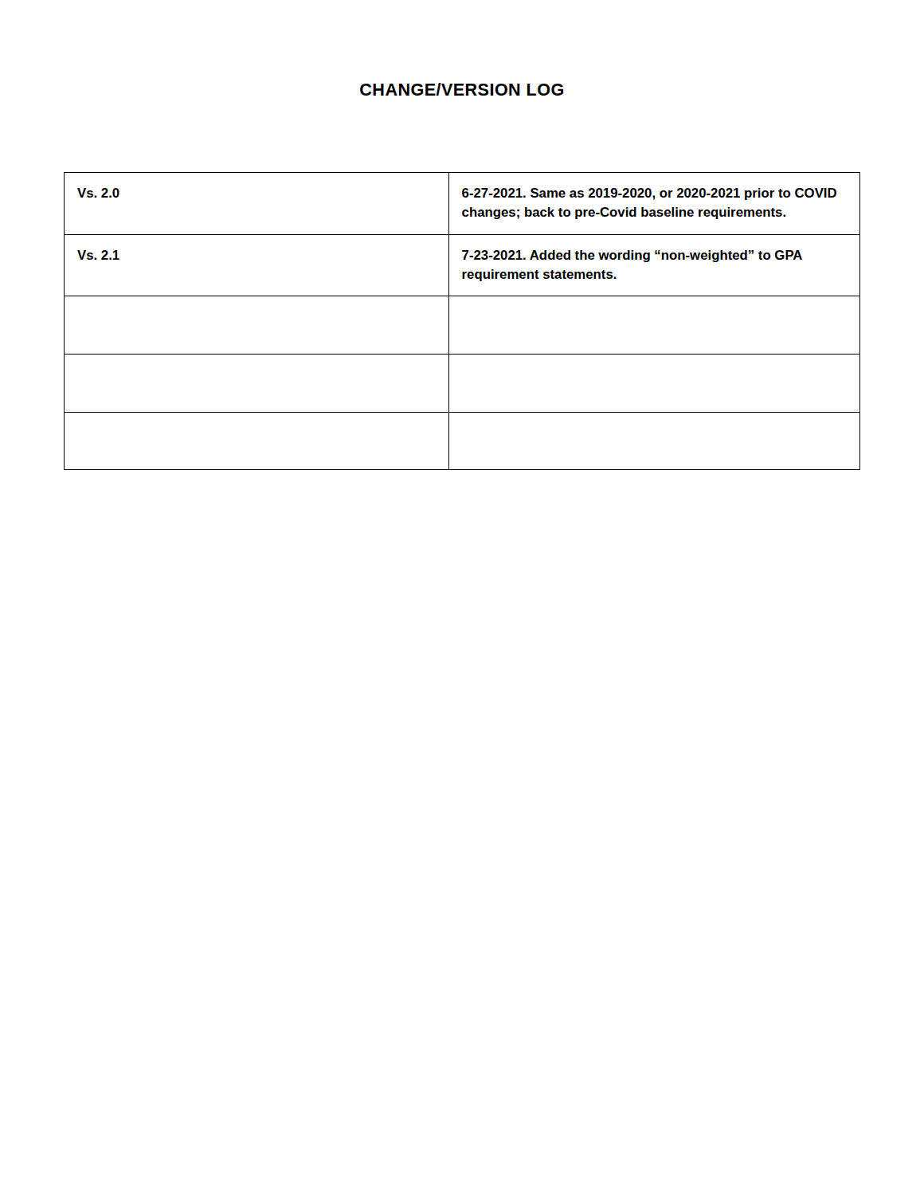CHANGE/VERSION LOG
| Vs. 2.0 | 6-27-2021. Same as 2019-2020, or 2020-2021 prior to COVID changes; back to pre-Covid baseline requirements. |
| Vs. 2.1 | 7-23-2021. Added the wording “non-weighted” to GPA requirement statements. |